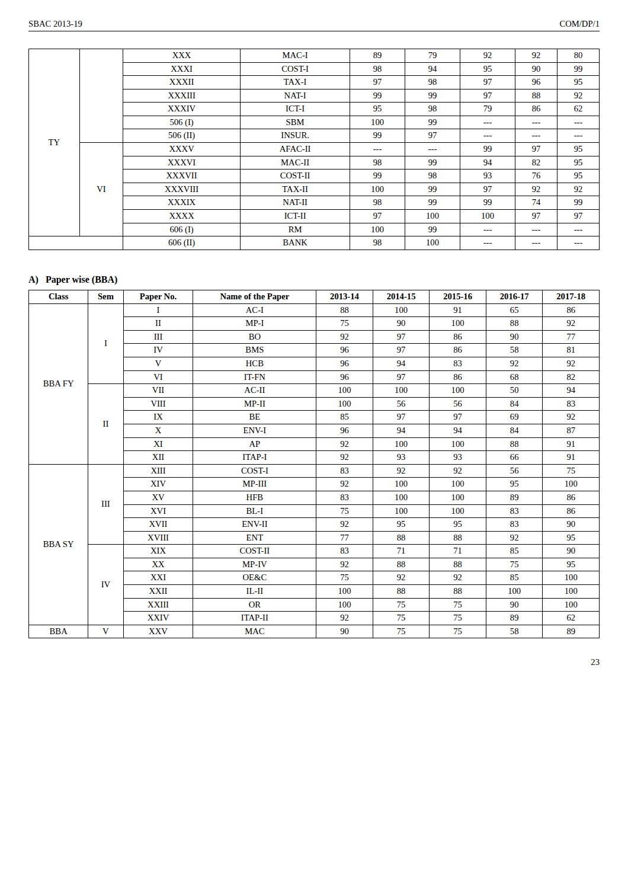SBAC 2013-19 COM/DP/1
| TY | | XXX | MAC-I | 89 | 79 | 92 | 92 | 80 |
| XXXI | COST-I | 98 | 94 | 95 | 90 | 99 |
| XXXII | TAX-I | 97 | 98 | 97 | 96 | 95 |
| XXXIII | NAT-I | 99 | 99 | 97 | 88 | 92 |
| XXXIV | ICT-I | 95 | 98 | 79 | 86 | 62 |
| 506 (I) | SBM | 100 | 99 | --- | --- | --- |
| 506 (II) | INSUR. | 99 | 97 | --- | --- | --- |
| VI | XXXV | AFAC-II | --- | --- | 99 | 97 | 95 |
| XXXVI | MAC-II | 98 | 99 | 94 | 82 | 95 |
| XXXVII | COST-II | 99 | 98 | 93 | 76 | 95 |
| XXXVIII | TAX-II | 100 | 99 | 97 | 92 | 92 |
| XXXIX | NAT-II | 98 | 99 | 99 | 74 | 99 |
| XXXX | ICT-II | 97 | 100 | 100 | 97 | 97 |
| 606 (I) | RM | 100 | 99 | --- | --- | --- |
| | 606 (II) | BANK | 98 | 100 | --- | --- | --- |
A) Paper wise (BBA)
| Class | Sem | Paper No. | Name of the Paper | 2013-14 | 2014-15 | 2015-16 | 2016-17 | 2017-18 |
| --- | --- | --- | --- | --- | --- | --- | --- | --- |
| BBA FY | I | I | AC-I | 88 | 100 | 91 | 65 | 86 |
| II | MP-I | 75 | 90 | 100 | 88 | 92 |
| III | BO | 92 | 97 | 86 | 90 | 77 |
| IV | BMS | 96 | 97 | 86 | 58 | 81 |
| V | HCB | 96 | 94 | 83 | 92 | 92 |
| VI | IT-FN | 96 | 97 | 86 | 68 | 82 |
| II | VII | AC-II | 100 | 100 | 100 | 50 | 94 |
| VIII | MP-II | 100 | 56 | 56 | 84 | 83 |
| IX | BE | 85 | 97 | 97 | 69 | 92 |
| X | ENV-I | 96 | 94 | 94 | 84 | 87 |
| XI | AP | 92 | 100 | 100 | 88 | 91 |
| XII | ITAP-I | 92 | 93 | 93 | 66 | 91 |
| BBA SY | III | XIII | COST-I | 83 | 92 | 92 | 56 | 75 |
| XIV | MP-III | 92 | 100 | 100 | 95 | 100 |
| XV | HFB | 83 | 100 | 100 | 89 | 86 |
| XVI | BL-I | 75 | 100 | 100 | 83 | 86 |
| XVII | ENV-II | 92 | 95 | 95 | 83 | 90 |
| XVIII | ENT | 77 | 88 | 88 | 92 | 95 |
| IV | XIX | COST-II | 83 | 71 | 71 | 85 | 90 |
| XX | MP-IV | 92 | 88 | 88 | 75 | 95 |
| XXI | OE&C | 75 | 92 | 92 | 85 | 100 |
| XXII | IL-II | 100 | 88 | 88 | 100 | 100 |
| XXIII | OR | 100 | 75 | 75 | 90 | 100 |
| XXIV | ITAP-II | 92 | 75 | 75 | 89 | 62 |
| BBA | V | XXV | MAC | 90 | 75 | 75 | 58 | 89 |
23